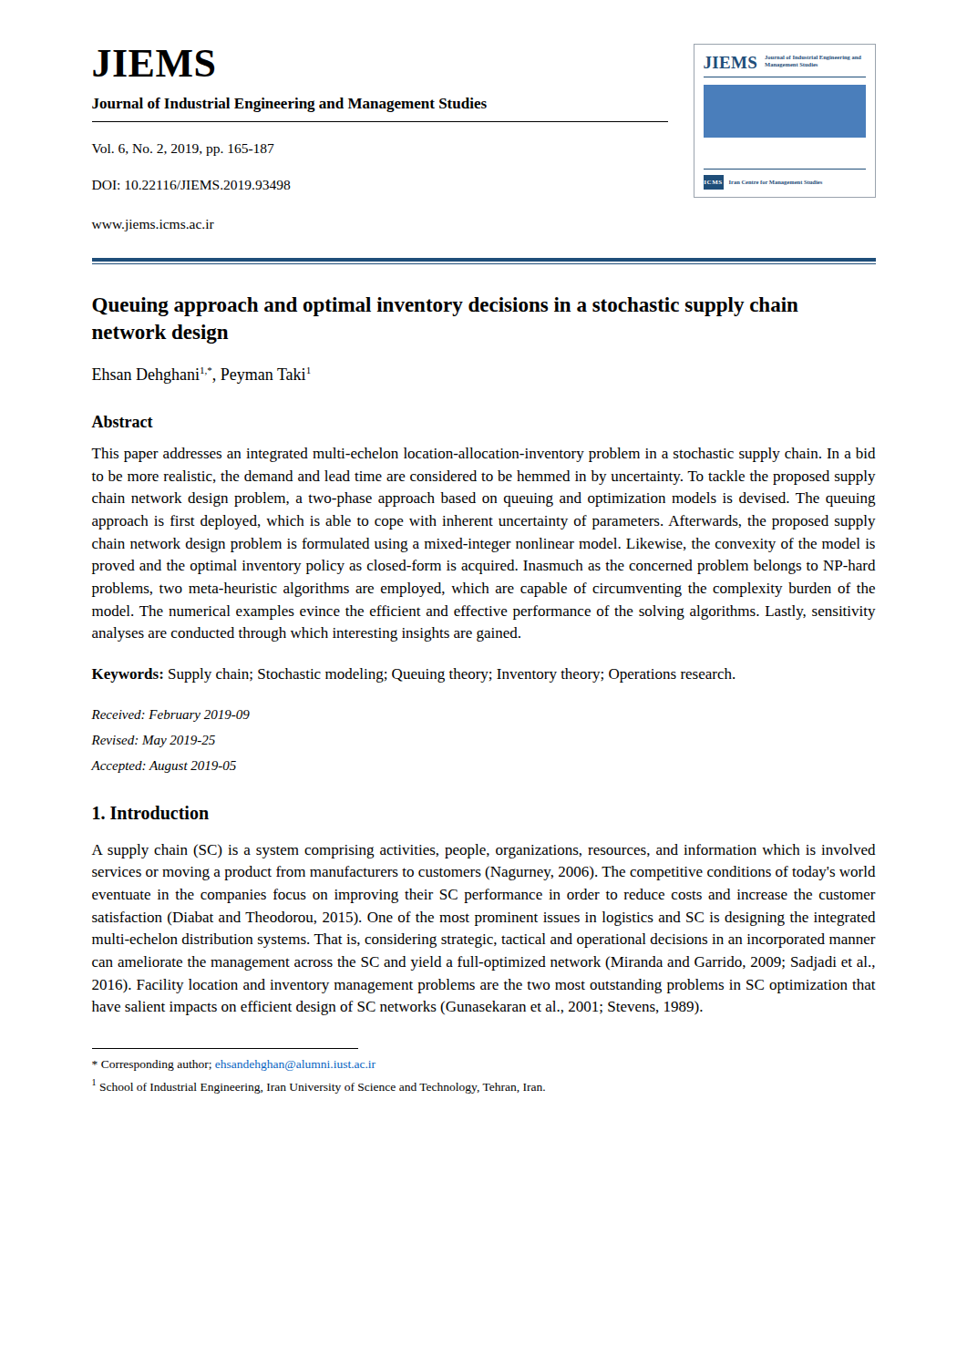JIEMS
Journal of Industrial Engineering and Management Studies
Vol. 6, No. 2, 2019, pp. 165-187
DOI: 10.22116/JIEMS.2019.93498
www.jiems.icms.ac.ir
JIEMS
Journal of Industrial Engineering and
Management Studies
ICMS
Iran Centre for Management Studies
Queuing approach and optimal inventory decisions in a stochastic supply chain network design
Ehsan Dehghani1,*, Peyman Taki1
Abstract
This paper addresses an integrated multi-echelon location-allocation-inventory problem in a stochastic supply chain. In a bid to be more realistic, the demand and lead time are considered to be hemmed in by uncertainty. To tackle the proposed supply chain network design problem, a two-phase approach based on queuing and optimization models is devised. The queuing approach is first deployed, which is able to cope with inherent uncertainty of parameters. Afterwards, the proposed supply chain network design problem is formulated using a mixed-integer nonlinear model. Likewise, the convexity of the model is proved and the optimal inventory policy as closed-form is acquired. Inasmuch as the concerned problem belongs to NP-hard problems, two meta-heuristic algorithms are employed, which are capable of circumventing the complexity burden of the model. The numerical examples evince the efficient and effective performance of the solving algorithms. Lastly, sensitivity analyses are conducted through which interesting insights are gained.
Keywords: Supply chain; Stochastic modeling; Queuing theory; Inventory theory; Operations research.
Received: February 2019-09
Revised: May 2019-25
Accepted: August 2019-05
1. Introduction
A supply chain (SC) is a system comprising activities, people, organizations, resources, and information which is involved services or moving a product from manufacturers to customers (Nagurney, 2006). The competitive conditions of today's world eventuate in the companies focus on improving their SC performance in order to reduce costs and increase the customer satisfaction (Diabat and Theodorou, 2015). One of the most prominent issues in logistics and SC is designing the integrated multi-echelon distribution systems. That is, considering strategic, tactical and operational decisions in an incorporated manner can ameliorate the management across the SC and yield a full-optimized network (Miranda and Garrido, 2009; Sadjadi et al., 2016). Facility location and inventory management problems are the two most outstanding problems in SC optimization that have salient impacts on efficient design of SC networks (Gunasekaran et al., 2001; Stevens, 1989).
* Corresponding author; ehsandehghan@alumni.iust.ac.ir
1 School of Industrial Engineering, Iran University of Science and Technology, Tehran, Iran.